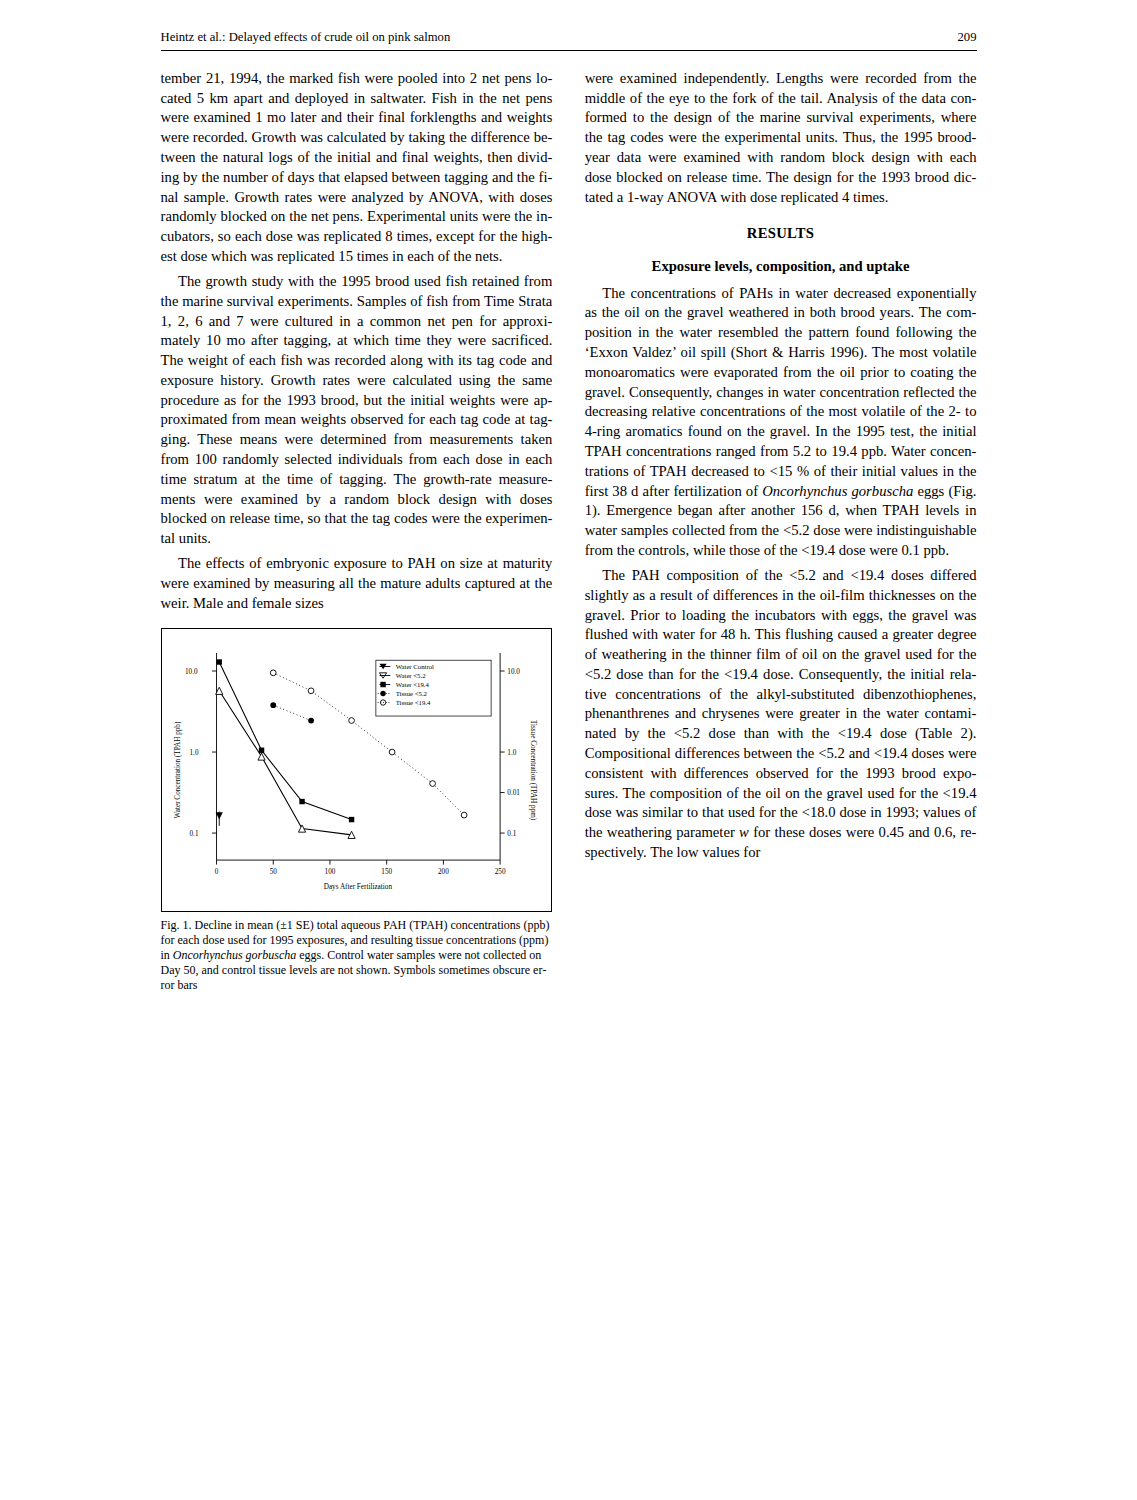Heintz et al.: Delayed effects of crude oil on pink salmon 209
tember 21, 1994, the marked fish were pooled into 2 net pens located 5 km apart and deployed in saltwater. Fish in the net pens were examined 1 mo later and their final forklengths and weights were recorded. Growth was calculated by taking the difference between the natural logs of the initial and final weights, then dividing by the number of days that elapsed between tagging and the final sample. Growth rates were analyzed by ANOVA, with doses randomly blocked on the net pens. Experimental units were the incubators, so each dose was replicated 8 times, except for the highest dose which was replicated 15 times in each of the nets.
The growth study with the 1995 brood used fish retained from the marine survival experiments. Samples of fish from Time Strata 1, 2, 6 and 7 were cultured in a common net pen for approximately 10 mo after tagging, at which time they were sacrificed. The weight of each fish was recorded along with its tag code and exposure history. Growth rates were calculated using the same procedure as for the 1993 brood, but the initial weights were approximated from mean weights observed for each tag code at tagging. These means were determined from measurements taken from 100 randomly selected individuals from each dose in each time stratum at the time of tagging. The growth-rate measurements were examined by a random block design with doses blocked on release time, so that the tag codes were the experimental units.
The effects of embryonic exposure to PAH on size at maturity were examined by measuring all the mature adults captured at the weir. Male and female sizes
10.0 1.0 0.1 10.0 1.0 0.1 0.01 0 50 100 150 200 250 Water Concentration (TPAH ppb) Tissue Concentration (TPAH ppm) Days After Fertilization Water Control Water <5.2 Water <19.4 Tissue <5.2 Tissue <19.4
Fig. 1. Decline in mean (±1 SE) total aqueous PAH (TPAH) concentrations (ppb) for each dose used for 1995 exposures, and resulting tissue concentrations (ppm) in Oncorhynchus gorbuscha eggs. Control water samples were not collected on Day 50, and control tissue levels are not shown. Symbols sometimes obscure error bars
were examined independently. Lengths were recorded from the middle of the eye to the fork of the tail. Analysis of the data conformed to the design of the marine survival experiments, where the tag codes were the experimental units. Thus, the 1995 brood-year data were examined with random block design with each dose blocked on release time. The design for the 1993 brood dictated a 1-way ANOVA with dose replicated 4 times.
Results
Exposure levels, composition, and uptake
The concentrations of PAHs in water decreased exponentially as the oil on the gravel weathered in both brood years. The composition in the water resembled the pattern found following the ‘Exxon Valdez’ oil spill (Short & Harris 1996). The most volatile monoaromatics were evaporated from the oil prior to coating the gravel. Consequently, changes in water concentration reflected the decreasing relative concentrations of the most volatile of the 2- to 4-ring aromatics found on the gravel. In the 1995 test, the initial TPAH concentrations ranged from 5.2 to 19.4 ppb. Water concentrations of TPAH decreased to <15 % of their initial values in the first 38 d after fertilization of Oncorhynchus gorbuscha eggs (Fig. 1). Emergence began after another 156 d, when TPAH levels in water samples collected from the <5.2 dose were indistinguishable from the controls, while those of the <19.4 dose were 0.1 ppb.
The PAH composition of the <5.2 and <19.4 doses differed slightly as a result of differences in the oil-film thicknesses on the gravel. Prior to loading the incubators with eggs, the gravel was flushed with water for 48 h. This flushing caused a greater degree of weathering in the thinner film of oil on the gravel used for the <5.2 dose than for the <19.4 dose. Consequently, the initial relative concentrations of the alkyl-substituted dibenzothiophenes, phenanthrenes and chrysenes were greater in the water contaminated by the <5.2 dose than with the <19.4 dose (Table 2). Compositional differences between the <5.2 and <19.4 doses were consistent with differences observed for the 1993 brood exposures. The composition of the oil on the gravel used for the <19.4 dose was similar to that used for the <18.0 dose in 1993; values of the weathering parameter w for these doses were 0.45 and 0.6, respectively. The low values for